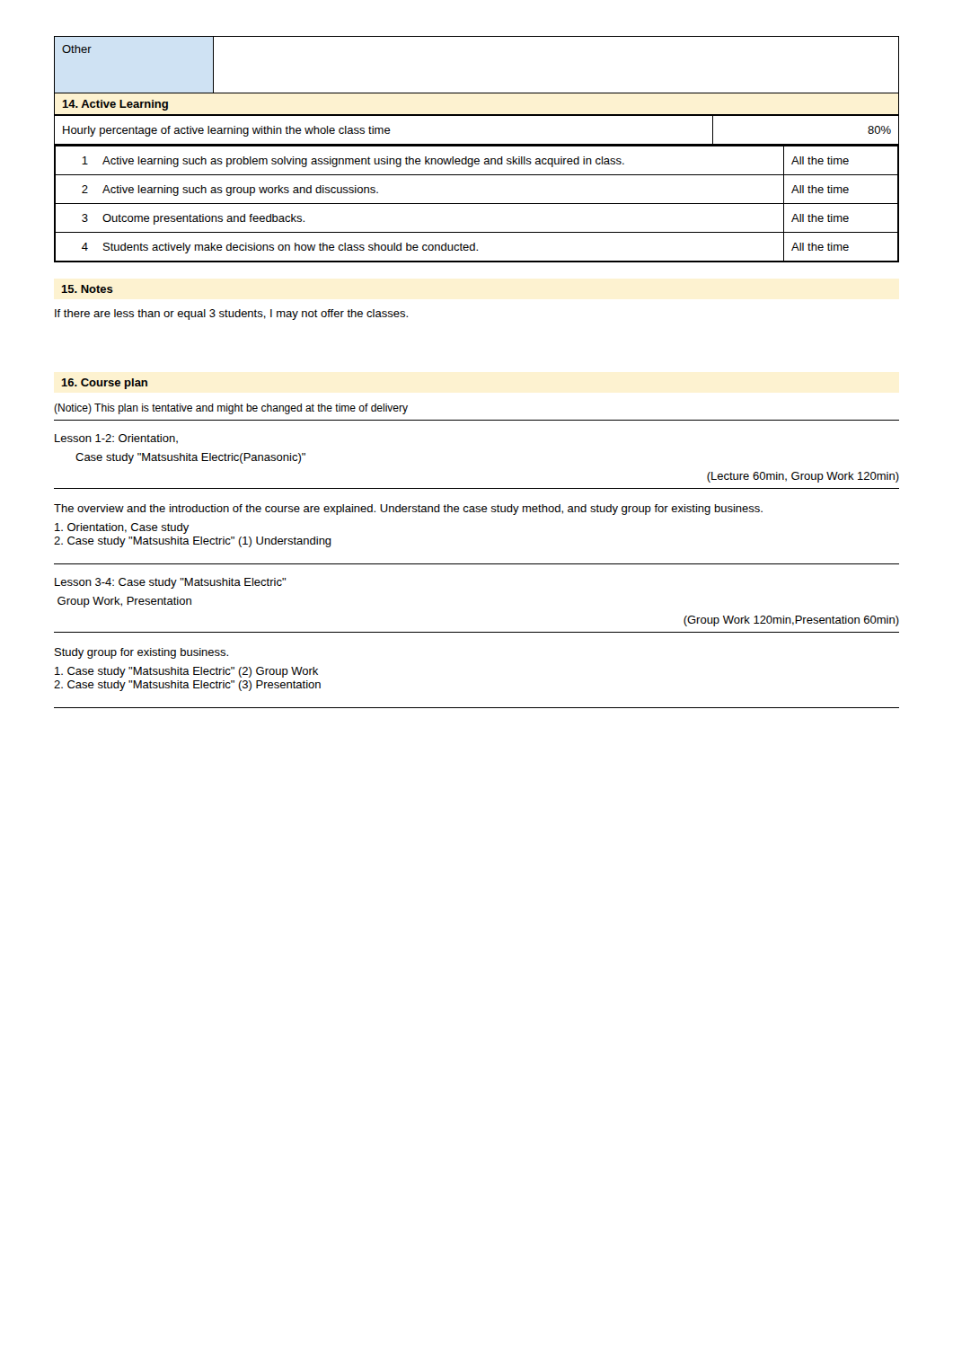| Other | |
14. Active Learning
| Hourly percentage of active learning within the whole class time | 80% |
| 1 | Active learning such as problem solving assignment using the knowledge and skills acquired in class. | All the time |
| 2 | Active learning such as group works and discussions. | All the time |
| 3 | Outcome presentations and feedbacks. | All the time |
| 4 | Students actively make decisions on how the class should be conducted. | All the time |
15. Notes
If there are less than or equal 3 students, I may not offer the classes.
16. Course plan
(Notice) This plan is tentative and might be changed at the time of delivery
Lesson 1-2: Orientation,
Case study "Matsushita Electric(Panasonic)"
(Lecture 60min, Group Work 120min)
The overview and the introduction of the course are explained. Understand the case study method, and study group for existing business.
1. Orientation, Case study
2. Case study "Matsushita Electric" (1) Understanding
Lesson 3-4: Case study "Matsushita Electric"
Group Work, Presentation
(Group Work 120min,Presentation 60min)
Study group for existing business.
1. Case study "Matsushita Electric" (2) Group Work
2. Case study "Matsushita Electric" (3) Presentation